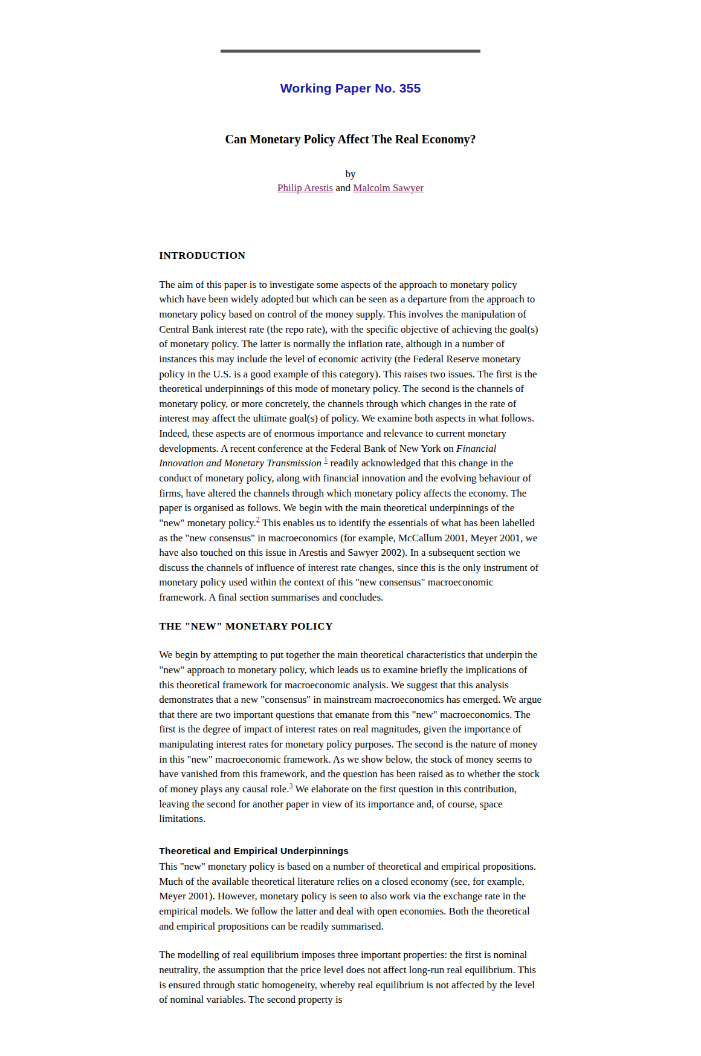Working Paper No. 355
Can Monetary Policy Affect The Real Economy?
by
Philip Arestis and Malcolm Sawyer
INTRODUCTION
The aim of this paper is to investigate some aspects of the approach to monetary policy which have been widely adopted but which can be seen as a departure from the approach to monetary policy based on control of the money supply. This involves the manipulation of Central Bank interest rate (the repo rate), with the specific objective of achieving the goal(s) of monetary policy. The latter is normally the inflation rate, although in a number of instances this may include the level of economic activity (the Federal Reserve monetary policy in the U.S. is a good example of this category). This raises two issues. The first is the theoretical underpinnings of this mode of monetary policy. The second is the channels of monetary policy, or more concretely, the channels through which changes in the rate of interest may affect the ultimate goal(s) of policy. We examine both aspects in what follows. Indeed, these aspects are of enormous importance and relevance to current monetary developments. A recent conference at the Federal Bank of New York on Financial Innovation and Monetary Transmission 1 readily acknowledged that this change in the conduct of monetary policy, along with financial innovation and the evolving behaviour of firms, have altered the channels through which monetary policy affects the economy. The paper is organised as follows. We begin with the main theoretical underpinnings of the "new" monetary policy.2 This enables us to identify the essentials of what has been labelled as the "new consensus" in macroeconomics (for example, McCallum 2001, Meyer 2001, we have also touched on this issue in Arestis and Sawyer 2002). In a subsequent section we discuss the channels of influence of interest rate changes, since this is the only instrument of monetary policy used within the context of this "new consensus" macroeconomic framework. A final section summarises and concludes.
THE "NEW" MONETARY POLICY
We begin by attempting to put together the main theoretical characteristics that underpin the "new" approach to monetary policy, which leads us to examine briefly the implications of this theoretical framework for macroeconomic analysis. We suggest that this analysis demonstrates that a new "consensus" in mainstream macroeconomics has emerged. We argue that there are two important questions that emanate from this "new" macroeconomics. The first is the degree of impact of interest rates on real magnitudes, given the importance of manipulating interest rates for monetary policy purposes. The second is the nature of money in this "new" macroeconomic framework. As we show below, the stock of money seems to have vanished from this framework, and the question has been raised as to whether the stock of money plays any causal role.3 We elaborate on the first question in this contribution, leaving the second for another paper in view of its importance and, of course, space limitations.
Theoretical and Empirical Underpinnings
This "new" monetary policy is based on a number of theoretical and empirical propositions. Much of the available theoretical literature relies on a closed economy (see, for example, Meyer 2001). However, monetary policy is seen to also work via the exchange rate in the empirical models. We follow the latter and deal with open economies. Both the theoretical and empirical propositions can be readily summarised.
The modelling of real equilibrium imposes three important properties: the first is nominal neutrality, the assumption that the price level does not affect long-run real equilibrium. This is ensured through static homogeneity, whereby real equilibrium is not affected by the level of nominal variables. The second property is